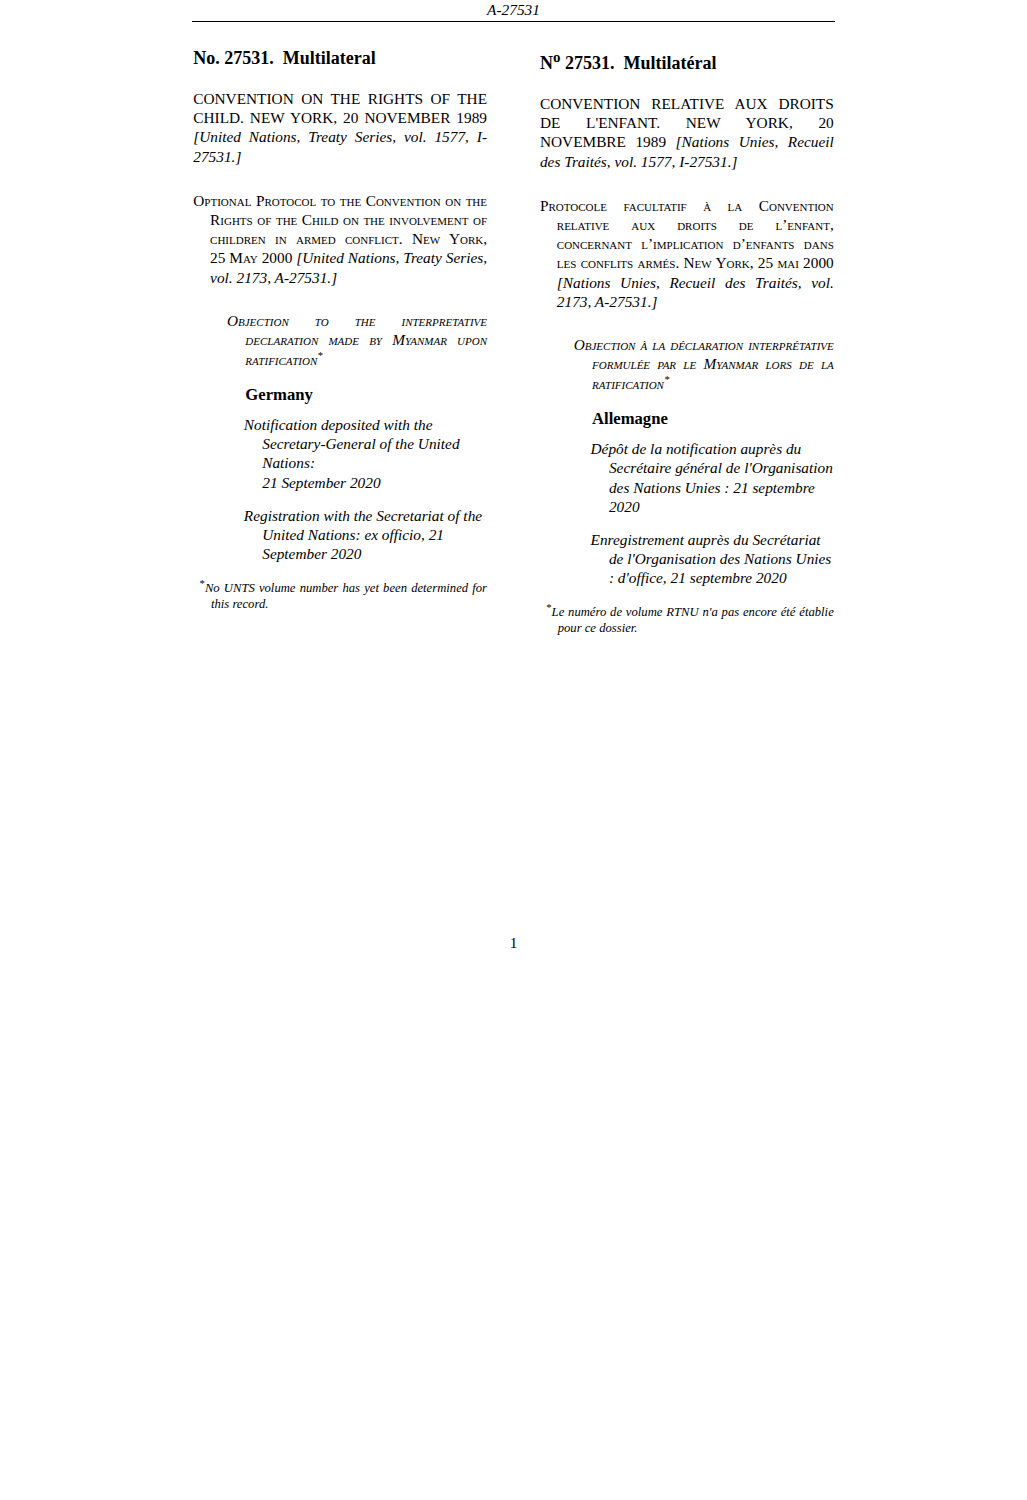A-27531
| No. 27531. Multilateral Convention on the rights of the child. New York, 20 November 1989 [United Nations, Treaty Series, vol. 1577, I-27531.] Optional Protocol to the Convention on the Rights of the Child on the involvement of children in armed conflict. New York, 25 May 2000 [United Nations, Treaty Series, vol. 2173, A-27531.] Objection to the interpretative declaration made by Myanmar upon ratification * Germany Notification deposited with the Secretary-General of the United Nations: 21 September 2020 Registration with the Secretariat of the United Nations: ex officio, 21 September 2020 * No UNTS volume number has yet been determined for this record. | N o 27531. Multilatéral Convention relative aux droits de l'enfant. New York, 20 NOVEMBRE 1989 [Nations Unies, Recueil des Traités, vol. 1577, I-27531.] Protocole facultatif à la Convention relative aux droits de l’enfant, concernant l’implication d’enfants dans les conflits armés. New York, 25 mai 2000 [Nations Unies, Recueil des Traités, vol. 2173, A-27531.] Objection à la déclaration interprétative formulée par le Myanmar lors de la ratification * Allemagne Dépôt de la notification auprès du Secrétaire général de l'Organisation des Nations Unies : 21 septembre 2020 Enregistrement auprès du Secrétariat de l'Organisation des Nations Unies : d'office, 21 septembre 2020 * Le numéro de volume RTNU n'a pas encore été établie pour ce dossier. |
1